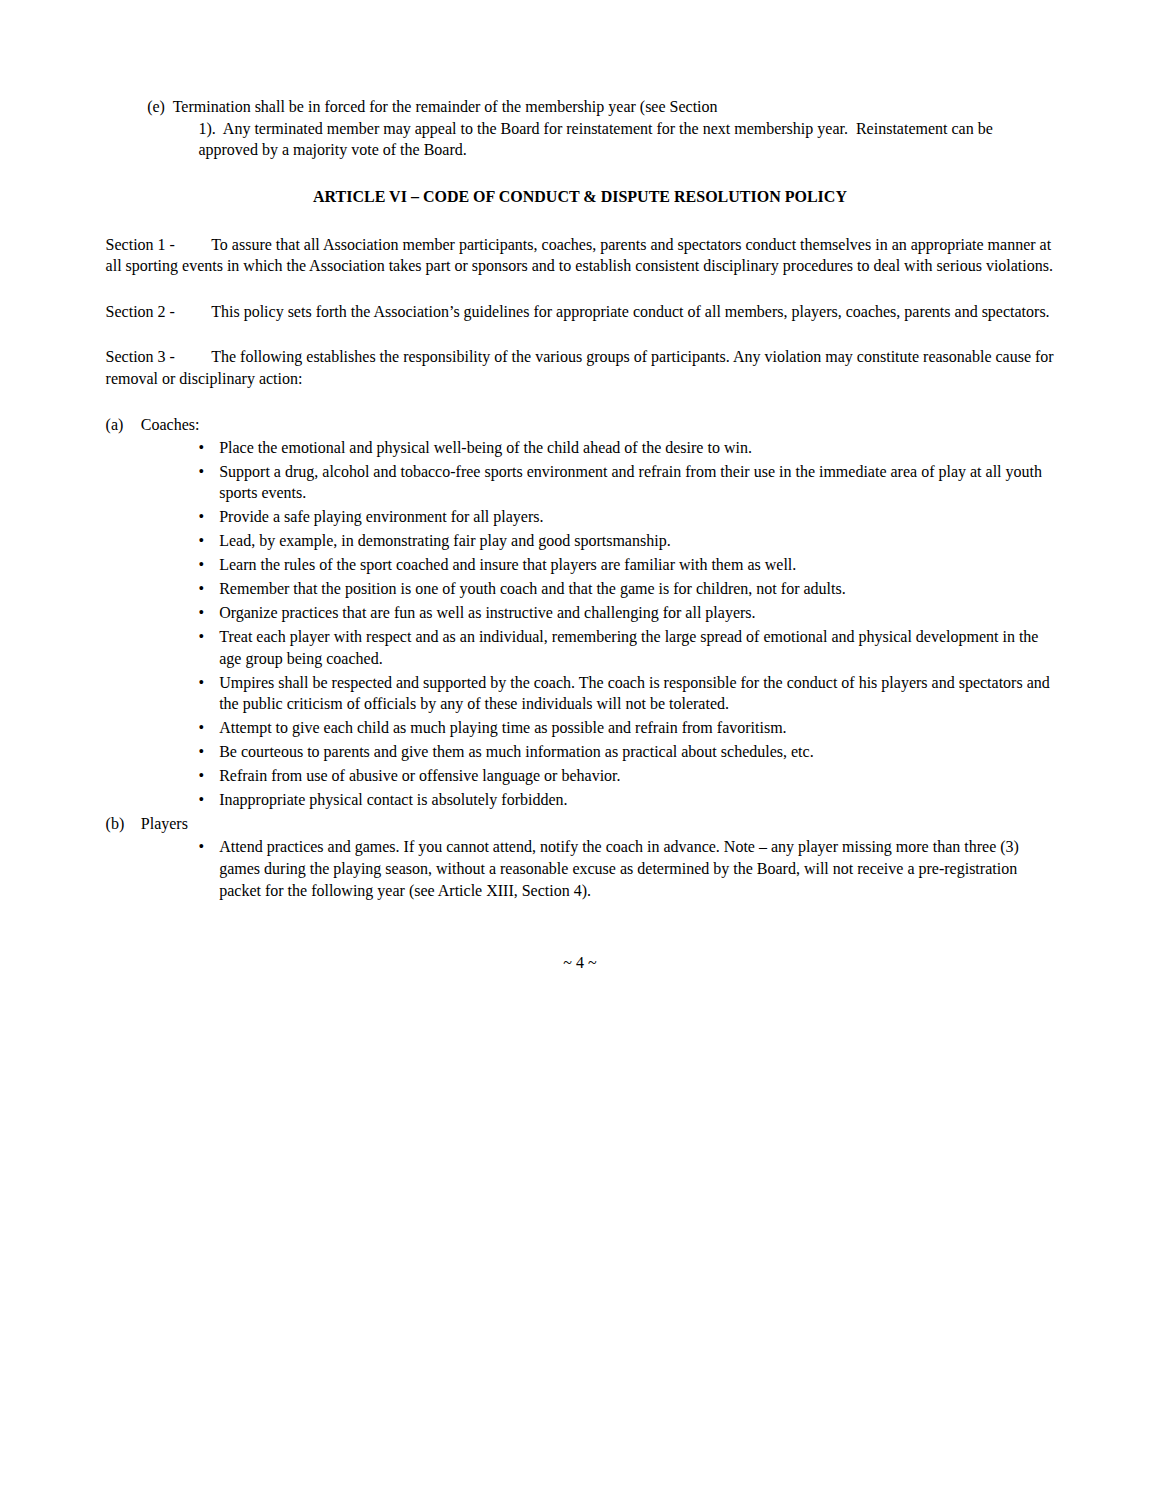(e) Termination shall be in forced for the remainder of the membership year (see Section 1). Any terminated member may appeal to the Board for reinstatement for the next membership year. Reinstatement can be approved by a majority vote of the Board.
ARTICLE VI – CODE OF CONDUCT & DISPUTE RESOLUTION POLICY
Section 1 -To assure that all Association member participants, coaches, parents and spectators conduct themselves in an appropriate manner at all sporting events in which the Association takes part or sponsors and to establish consistent disciplinary procedures to deal with serious violations.
Section 2 -This policy sets forth the Association’s guidelines for appropriate conduct of all members, players, coaches, parents and spectators.
Section 3 -The following establishes the responsibility of the various groups of participants. Any violation may constitute reasonable cause for removal or disciplinary action:
(a) Coaches:
Place the emotional and physical well-being of the child ahead of the desire to win.
Support a drug, alcohol and tobacco-free sports environment and refrain from their use in the immediate area of play at all youth sports events.
Provide a safe playing environment for all players.
Lead, by example, in demonstrating fair play and good sportsmanship.
Learn the rules of the sport coached and insure that players are familiar with them as well.
Remember that the position is one of youth coach and that the game is for children, not for adults.
Organize practices that are fun as well as instructive and challenging for all players.
Treat each player with respect and as an individual, remembering the large spread of emotional and physical development in the age group being coached.
Umpires shall be respected and supported by the coach. The coach is responsible for the conduct of his players and spectators and the public criticism of officials by any of these individuals will not be tolerated.
Attempt to give each child as much playing time as possible and refrain from favoritism.
Be courteous to parents and give them as much information as practical about schedules, etc.
Refrain from use of abusive or offensive language or behavior.
Inappropriate physical contact is absolutely forbidden.
(b) Players
Attend practices and games. If you cannot attend, notify the coach in advance. Note – any player missing more than three (3) games during the playing season, without a reasonable excuse as determined by the Board, will not receive a pre-registration packet for the following year (see Article XIII, Section 4).
~ 4 ~